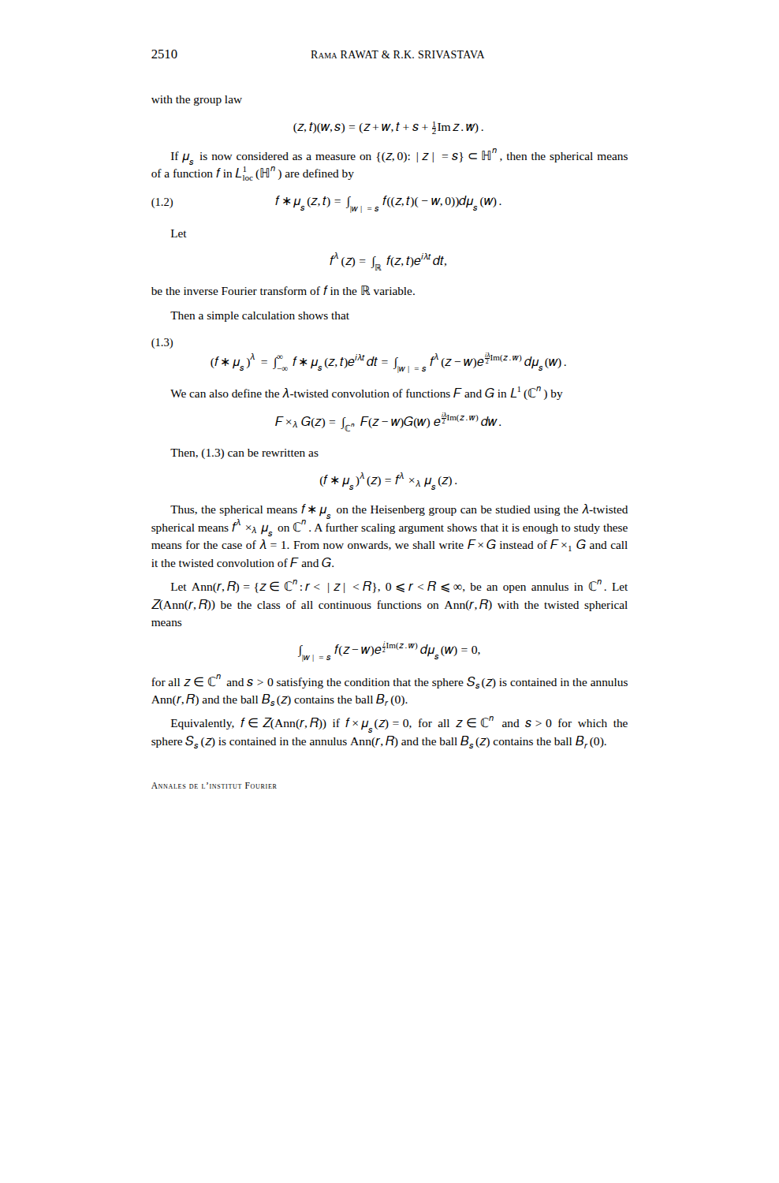2510 Rama RAWAT & R.K. SRIVASTAVA
with the group law
(z,t) (w,s) = (z+w, t+s+ 12 Imz.w¯ ) .
If μs is now considered as a measure on {(z,0):|z|=s}⊂ℍn, then the spherical means of a function f in Lloc1(ℍn) are defined by
(1.2) f∗μs (z,t) = ∫|w|=s f((z,t)(−w,0)) dμs(w) .
Let
fλ(z) = ∫ℝ f(z,t) eiλt dt ,
be the inverse Fourier transform of f in the ℝ variable.
Then a simple calculation shows that
(1.3)
(f∗μs)λ = ∫−∞∞ f∗μs (z,t) eiλt dt = ∫|w|=s fλ(z−w) eiλ2Im(z.w¯) dμs(w) .
We can also define the λ-twisted convolution of functions F and G in L1(ℂn) by
F×λG(z) = ∫ℂn F(z−w) G(w) eiλ2Im(z.w¯) dw .
Then, (1.3) can be rewritten as
(f∗μs)λ (z) = fλ ×λ μs(z) .
Thus, the spherical means f∗μs on the Heisenberg group can be studied using the λ-twisted spherical means fλ×λμs on ℂn. A further scaling argument shows that it is enough to study these means for the case of λ=1. From now onwards, we shall write F×G instead of F×1G and call it the twisted convolution of F and G.
Let Ann(r,R)={z∈ℂn:r<|z|<R}, 0⩽r<R⩽∞, be an open annulus in ℂn. Let Z(Ann(r,R)) be the class of all continuous functions on Ann(r,R) with the twisted spherical means
∫|w|=s f(z−w) ei2Im(z.w¯) dμs(w) =0 ,
for all z∈ℂn and s>0 satisfying the condition that the sphere Ss(z) is contained in the annulus Ann(r,R) and the ball Bs(z) contains the ball Br(0).
Equivalently, f∈Z(Ann(r,R)) if f×μs(z)=0, for all z∈ℂn and s>0 for which the sphere Ss(z) is contained in the annulus Ann(r,R) and the ball Bs(z) contains the ball Br(0).
Annales de l’institut Fourier